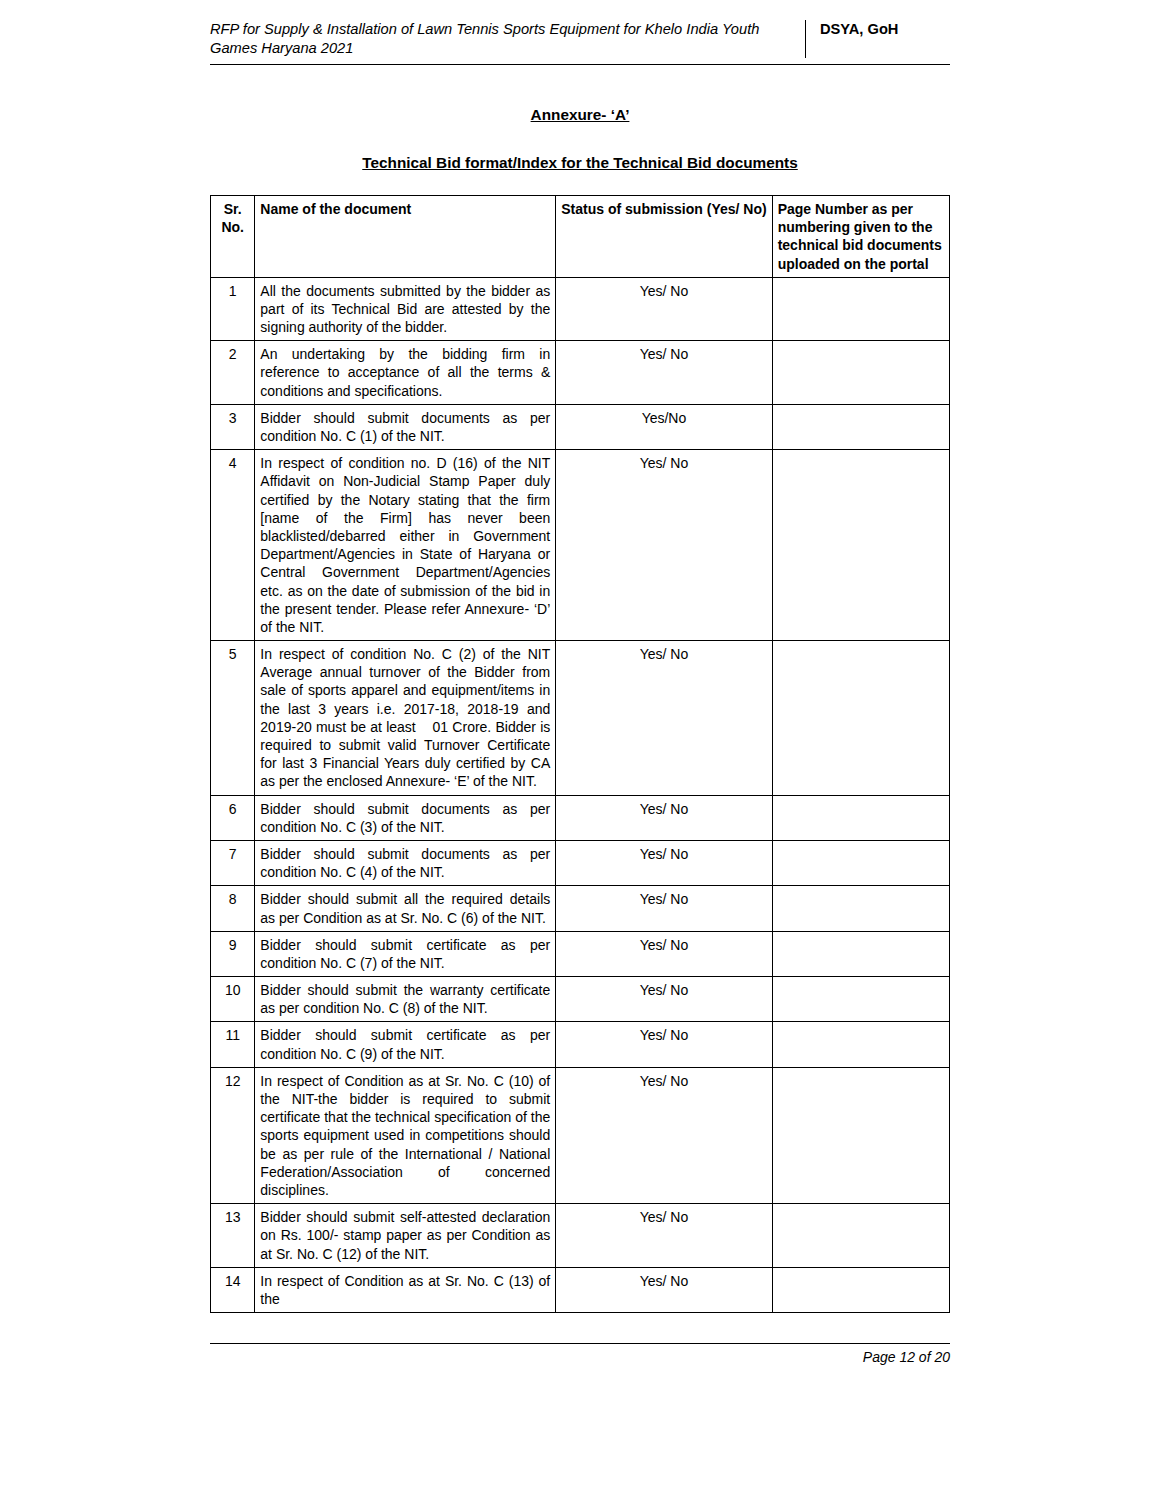RFP for Supply & Installation of Lawn Tennis Sports Equipment for Khelo India Youth Games Haryana 2021
DSYA, GoH
Annexure- ‘A’
Technical Bid format/Index for the Technical Bid documents
| Sr. No. | Name of the document | Status of submission (Yes/ No) | Page Number as per numbering given to the technical bid documents uploaded on the portal |
| --- | --- | --- | --- |
| 1 | All the documents submitted by the bidder as part of its Technical Bid are attested by the signing authority of the bidder. | Yes/ No | |
| 2 | An undertaking by the bidding firm in reference to acceptance of all the terms & conditions and specifications. | Yes/ No | |
| 3 | Bidder should submit documents as per condition No. C (1) of the NIT. | Yes/No | |
| 4 | In respect of condition no. D (16) of the NIT Affidavit on Non-Judicial Stamp Paper duly certified by the Notary stating that the firm [name of the Firm] has never been blacklisted/debarred either in Government Department/Agencies in State of Haryana or Central Government Department/Agencies etc. as on the date of submission of the bid in the present tender. Please refer Annexure- ‘D’ of the NIT. | Yes/ No | |
| 5 | In respect of condition No. C (2) of the NIT Average annual turnover of the Bidder from sale of sports apparel and equipment/items in the last 3 years i.e. 2017-18, 2018-19 and 2019-20 must be at least 01 Crore. Bidder is required to submit valid Turnover Certificate for last 3 Financial Years duly certified by CA as per the enclosed Annexure- ‘E’ of the NIT. | Yes/ No | |
| 6 | Bidder should submit documents as per condition No. C (3) of the NIT. | Yes/ No | |
| 7 | Bidder should submit documents as per condition No. C (4) of the NIT. | Yes/ No | |
| 8 | Bidder should submit all the required details as per Condition as at Sr. No. C (6) of the NIT. | Yes/ No | |
| 9 | Bidder should submit certificate as per condition No. C (7) of the NIT. | Yes/ No | |
| 10 | Bidder should submit the warranty certificate as per condition No. C (8) of the NIT. | Yes/ No | |
| 11 | Bidder should submit certificate as per condition No. C (9) of the NIT. | Yes/ No | |
| 12 | In respect of Condition as at Sr. No. C (10) of the NIT-the bidder is required to submit certificate that the technical specification of the sports equipment used in competitions should be as per rule of the International / National Federation/Association of concerned disciplines. | Yes/ No | |
| 13 | Bidder should submit self-attested declaration on Rs. 100/- stamp paper as per Condition as at Sr. No. C (12) of the NIT. | Yes/ No | |
| 14 | In respect of Condition as at Sr. No. C (13) of the | Yes/ No | |
Page 12 of 20